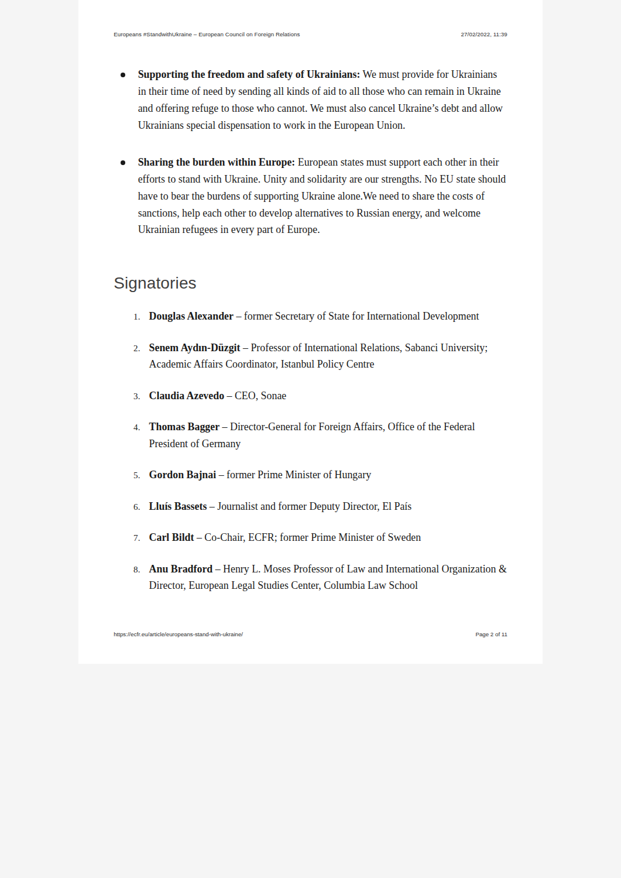Europeans #StandwithUkraine – European Council on Foreign Relations 27/02/2022, 11:39
Supporting the freedom and safety of Ukrainians: We must provide for Ukrainians in their time of need by sending all kinds of aid to all those who can remain in Ukraine and offering refuge to those who cannot. We must also cancel Ukraine’s debt and allow Ukrainians special dispensation to work in the European Union.
Sharing the burden within Europe: European states must support each other in their efforts to stand with Ukraine. Unity and solidarity are our strengths. No EU state should have to bear the burdens of supporting Ukraine alone.We need to share the costs of sanctions, help each other to develop alternatives to Russian energy, and welcome Ukrainian refugees in every part of Europe.
Signatories
Douglas Alexander – former Secretary of State for International Development
Senem Aydın-Düzgit – Professor of International Relations, Sabanci University; Academic Affairs Coordinator, Istanbul Policy Centre
Claudia Azevedo – CEO, Sonae
Thomas Bagger – Director-General for Foreign Affairs, Office of the Federal President of Germany
Gordon Bajnai – former Prime Minister of Hungary
Lluís Bassets – Journalist and former Deputy Director, El País
Carl Bildt – Co-Chair, ECFR; former Prime Minister of Sweden
Anu Bradford – Henry L. Moses Professor of Law and International Organization & Director, European Legal Studies Center, Columbia Law School
https://ecfr.eu/article/europeans-stand-with-ukraine/ Page 2 of 11